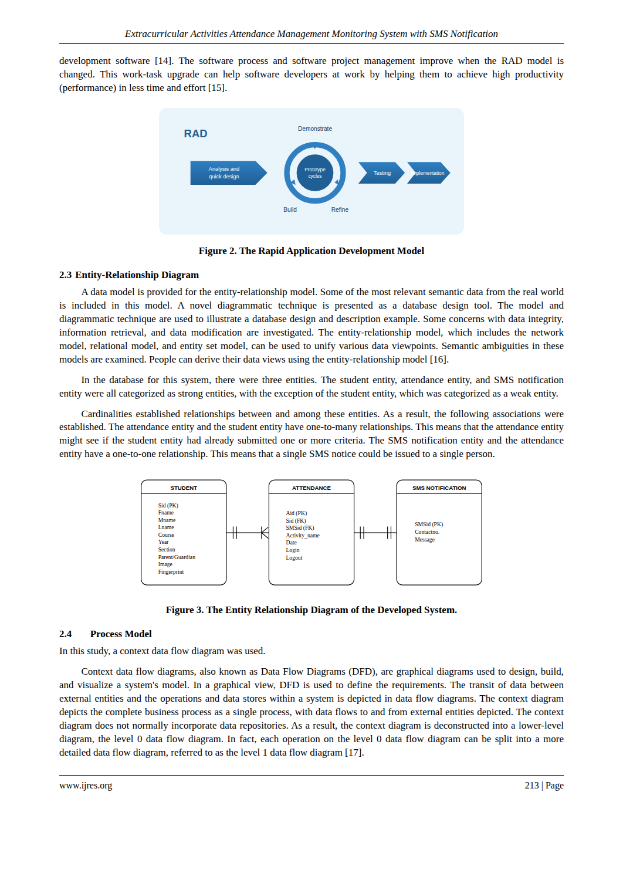Extracurricular Activities Attendance Management Monitoring System with SMS Notification
development software [14]. The software process and software project management improve when the RAD model is changed. This work-task upgrade can help software developers at work by helping them to achieve high productivity (performance) in less time and effort [15].
RAD Demonstrate Analysis and quick design Prototype cycles Build Refine Testing Implementation
Figure 2. The Rapid Application Development Model
2.3 Entity-Relationship Diagram
A data model is provided for the entity-relationship model. Some of the most relevant semantic data from the real world is included in this model. A novel diagrammatic technique is presented as a database design tool. The model and diagrammatic technique are used to illustrate a database design and description example. Some concerns with data integrity, information retrieval, and data modification are investigated. The entity-relationship model, which includes the network model, relational model, and entity set model, can be used to unify various data viewpoints. Semantic ambiguities in these models are examined. People can derive their data views using the entity-relationship model [16].
In the database for this system, there were three entities. The student entity, attendance entity, and SMS notification entity were all categorized as strong entities, with the exception of the student entity, which was categorized as a weak entity.
Cardinalities established relationships between and among these entities. As a result, the following associations were established. The attendance entity and the student entity have one-to-many relationships. This means that the attendance entity might see if the student entity had already submitted one or more criteria. The SMS notification entity and the attendance entity have a one-to-one relationship. This means that a single SMS notice could be issued to a single person.
STUDENT Sid (PK) Fname Mname Lname Course Year Section Parent/Guardian Image Fingerprint ATTENDANCE Aid (PK) Sid (FK) SMSid (FK) Activity_name Date Login Logout SMS NOTIFICATION SMSid (PK) Contactno. Message
Figure 3. The Entity Relationship Diagram of the Developed System.
2.4 Process Model
In this study, a context data flow diagram was used.
Context data flow diagrams, also known as Data Flow Diagrams (DFD), are graphical diagrams used to design, build, and visualize a system's model. In a graphical view, DFD is used to define the requirements. The transit of data between external entities and the operations and data stores within a system is depicted in data flow diagrams. The context diagram depicts the complete business process as a single process, with data flows to and from external entities depicted. The context diagram does not normally incorporate data repositories. As a result, the context diagram is deconstructed into a lower-level diagram, the level 0 data flow diagram. In fact, each operation on the level 0 data flow diagram can be split into a more detailed data flow diagram, referred to as the level 1 data flow diagram [17].
www.ijres.org
213 | Page